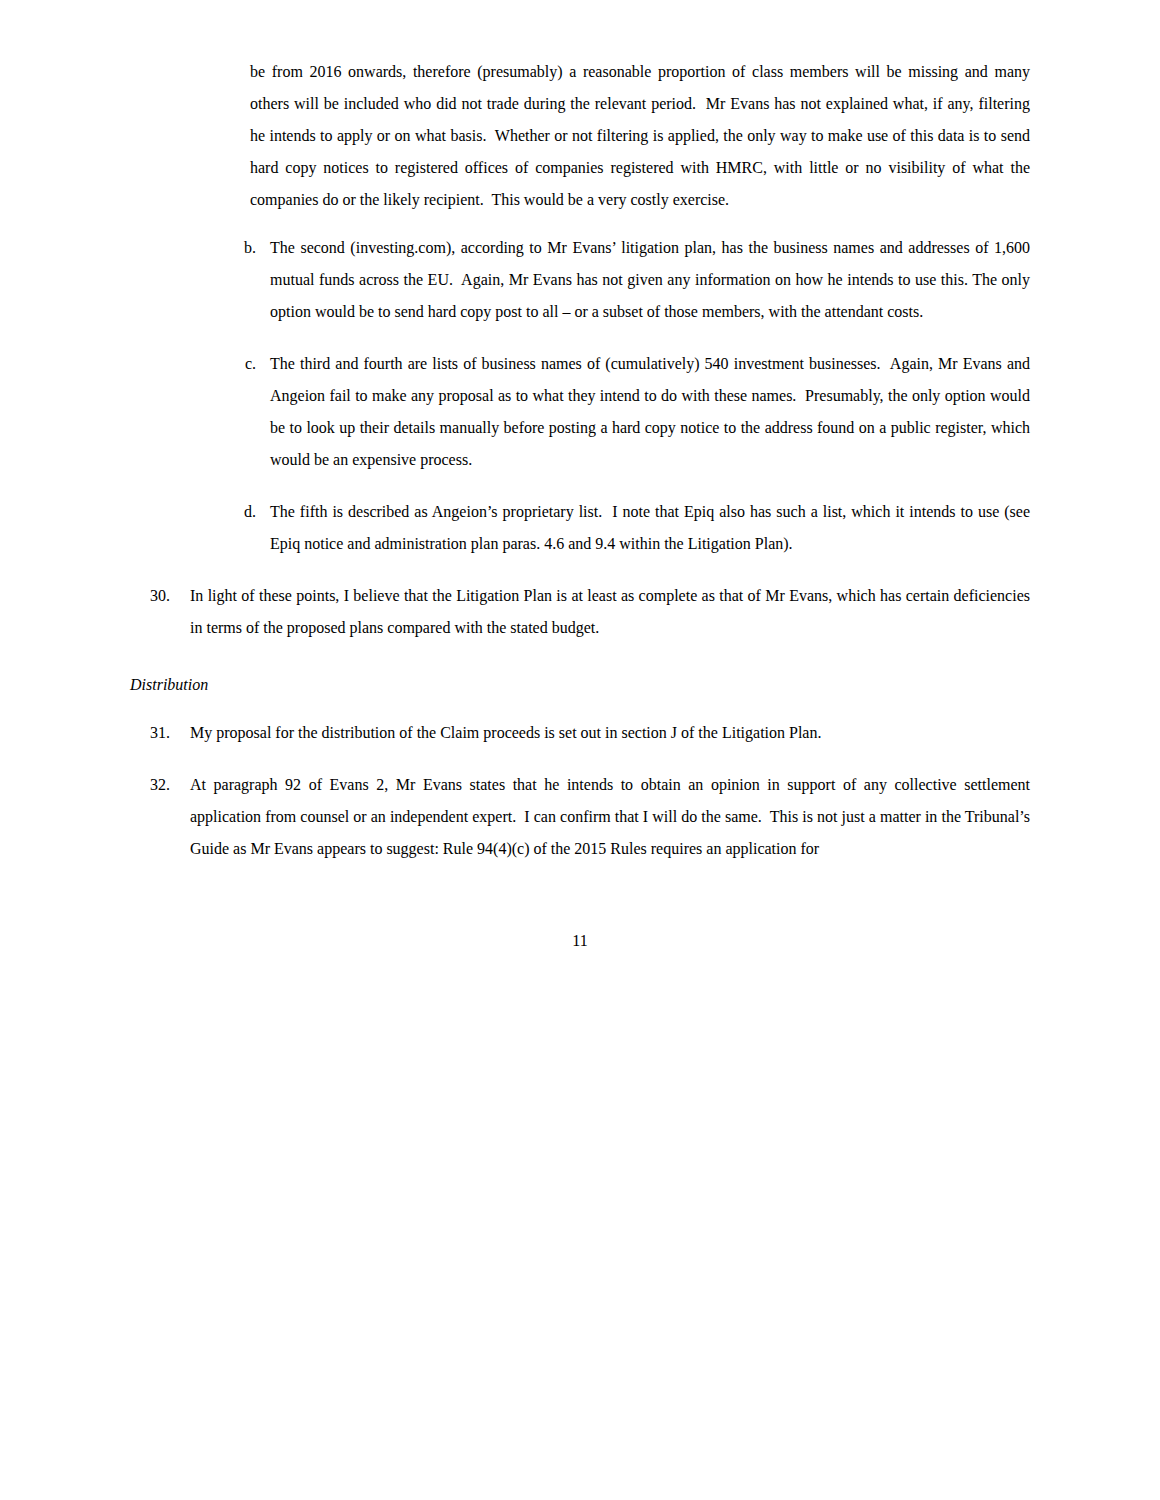be from 2016 onwards, therefore (presumably) a reasonable proportion of class members will be missing and many others will be included who did not trade during the relevant period. Mr Evans has not explained what, if any, filtering he intends to apply or on what basis. Whether or not filtering is applied, the only way to make use of this data is to send hard copy notices to registered offices of companies registered with HMRC, with little or no visibility of what the companies do or the likely recipient. This would be a very costly exercise.
The second (investing.com), according to Mr Evans’ litigation plan, has the business names and addresses of 1,600 mutual funds across the EU. Again, Mr Evans has not given any information on how he intends to use this. The only option would be to send hard copy post to all – or a subset of those members, with the attendant costs.
The third and fourth are lists of business names of (cumulatively) 540 investment businesses. Again, Mr Evans and Angeion fail to make any proposal as to what they intend to do with these names. Presumably, the only option would be to look up their details manually before posting a hard copy notice to the address found on a public register, which would be an expensive process.
The fifth is described as Angeion’s proprietary list. I note that Epiq also has such a list, which it intends to use (see Epiq notice and administration plan paras. 4.6 and 9.4 within the Litigation Plan).
In light of these points, I believe that the Litigation Plan is at least as complete as that of Mr Evans, which has certain deficiencies in terms of the proposed plans compared with the stated budget.
Distribution
My proposal for the distribution of the Claim proceeds is set out in section J of the Litigation Plan.
At paragraph 92 of Evans 2, Mr Evans states that he intends to obtain an opinion in support of any collective settlement application from counsel or an independent expert. I can confirm that I will do the same. This is not just a matter in the Tribunal’s Guide as Mr Evans appears to suggest: Rule 94(4)(c) of the 2015 Rules requires an application for
11